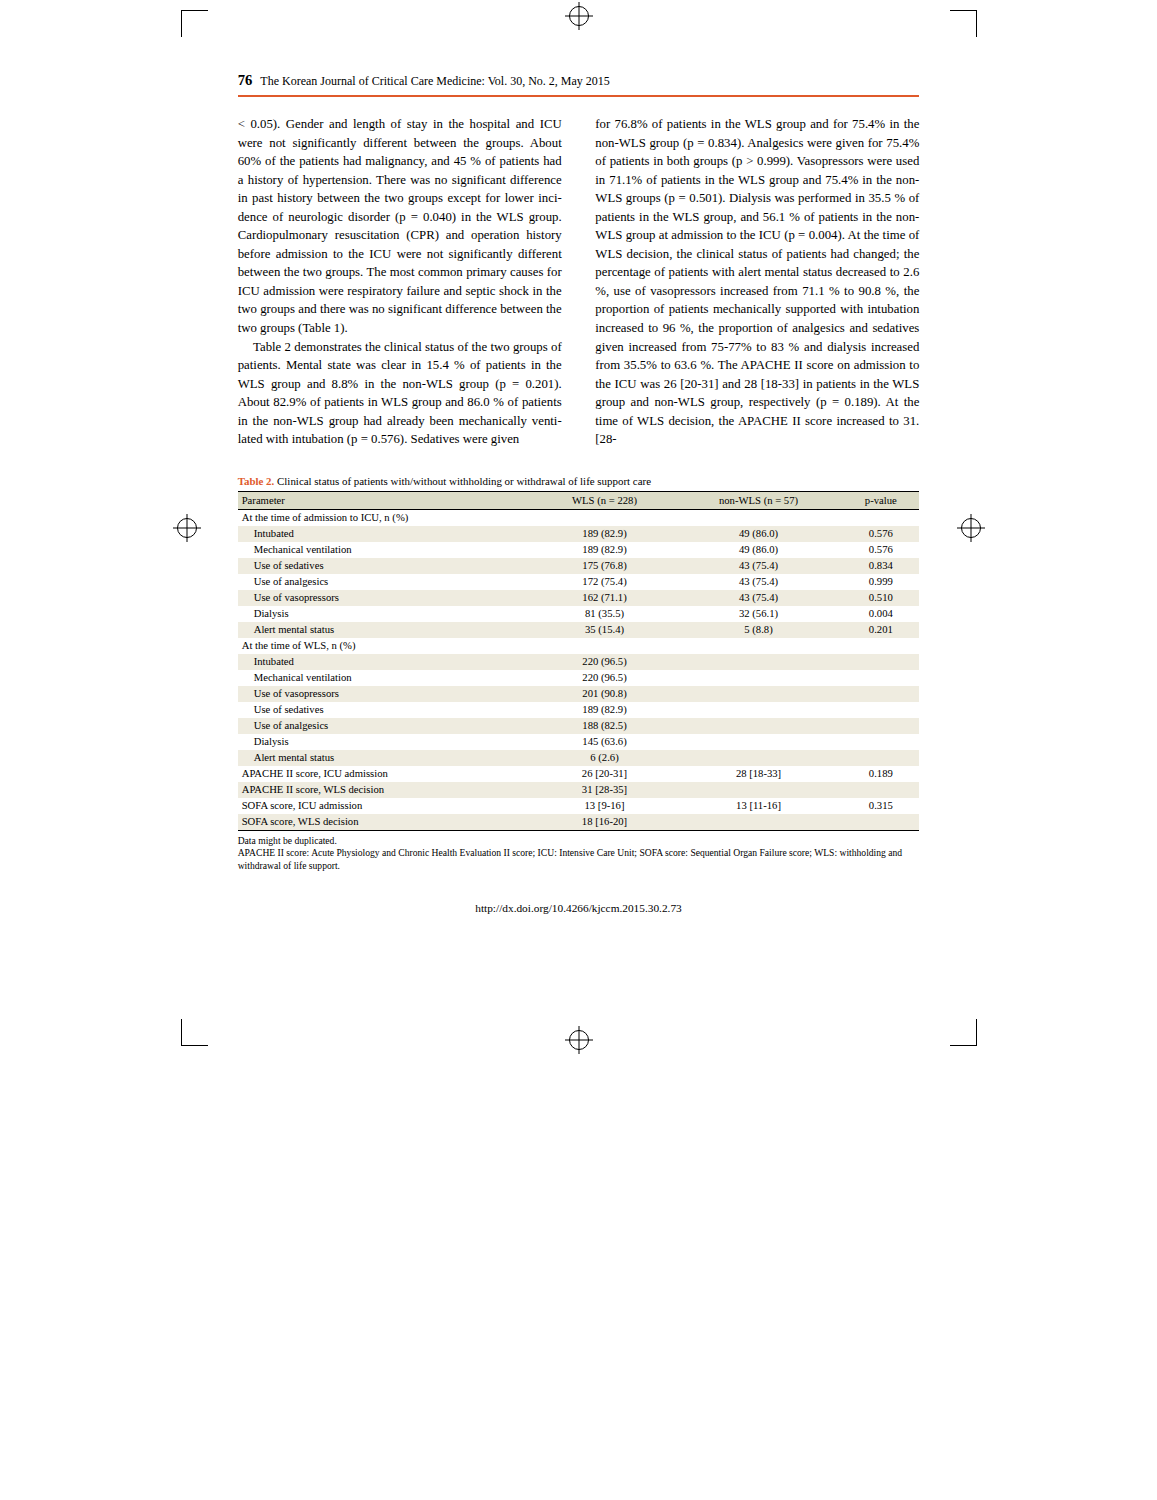76 The Korean Journal of Critical Care Medicine: Vol. 30, No. 2, May 2015
< 0.05). Gender and length of stay in the hospital and ICU were not significantly different between the groups. About 60% of the patients had malignancy, and 45 % of patients had a history of hypertension. There was no significant difference in past history between the two groups except for lower incidence of neurologic disorder (p = 0.040) in the WLS group. Cardiopulmonary resuscitation (CPR) and operation history before admission to the ICU were not significantly different between the two groups. The most common primary causes for ICU admission were respiratory failure and septic shock in the two groups and there was no significant difference between the two groups (Table 1).
Table 2 demonstrates the clinical status of the two groups of patients. Mental state was clear in 15.4 % of patients in the WLS group and 8.8% in the non-WLS group (p = 0.201). About 82.9% of patients in WLS group and 86.0 % of patients in the non-WLS group had already been mechanically ventilated with intubation (p = 0.576). Sedatives were given
for 76.8% of patients in the WLS group and for 75.4% in the non-WLS group (p = 0.834). Analgesics were given for 75.4% of patients in both groups (p > 0.999). Vasopressors were used in 71.1% of patients in the WLS group and 75.4% in the non-WLS groups (p = 0.501). Dialysis was performed in 35.5 % of patients in the WLS group, and 56.1 % of patients in the non-WLS group at admission to the ICU (p = 0.004). At the time of WLS decision, the clinical status of patients had changed; the percentage of patients with alert mental status decreased to 2.6 %, use of vasopressors increased from 71.1 % to 90.8 %, the proportion of patients mechanically supported with intubation increased to 96 %, the proportion of analgesics and sedatives given increased from 75-77% to 83 % and dialysis increased from 35.5% to 63.6 %. The APACHE II score on admission to the ICU was 26 [20-31] and 28 [18-33] in patients in the WLS group and non-WLS group, respectively (p = 0.189). At the time of WLS decision, the APACHE II score increased to 31.[28-
Table 2. Clinical status of patients with/without withholding or withdrawal of life support care
| Parameter | WLS (n = 228) | non-WLS (n = 57) | p-value |
| --- | --- | --- | --- |
| At the time of admission to ICU, n (%) |
| Intubated | 189 (82.9) | 49 (86.0) | 0.576 |
| Mechanical ventilation | 189 (82.9) | 49 (86.0) | 0.576 |
| Use of sedatives | 175 (76.8) | 43 (75.4) | 0.834 |
| Use of analgesics | 172 (75.4) | 43 (75.4) | 0.999 |
| Use of vasopressors | 162 (71.1) | 43 (75.4) | 0.510 |
| Dialysis | 81 (35.5) | 32 (56.1) | 0.004 |
| Alert mental status | 35 (15.4) | 5 (8.8) | 0.201 |
| At the time of WLS, n (%) |
| Intubated | 220 (96.5) | | |
| Mechanical ventilation | 220 (96.5) | | |
| Use of vasopressors | 201 (90.8) | | |
| Use of sedatives | 189 (82.9) | | |
| Use of analgesics | 188 (82.5) | | |
| Dialysis | 145 (63.6) | | |
| Alert mental status | 6 (2.6) | | |
| APACHE II score, ICU admission | 26 [20-31] | 28 [18-33] | 0.189 |
| APACHE II score, WLS decision | 31 [28-35] | | |
| SOFA score, ICU admission | 13 [9-16] | 13 [11-16] | 0.315 |
| SOFA score, WLS decision | 18 [16-20] | | |
Data might be duplicated.
APACHE II score: Acute Physiology and Chronic Health Evaluation II score; ICU: Intensive Care Unit; SOFA score: Sequential Organ Failure score; WLS: withholding and withdrawal of life support.
http://dx.doi.org/10.4266/kjccm.2015.30.2.73